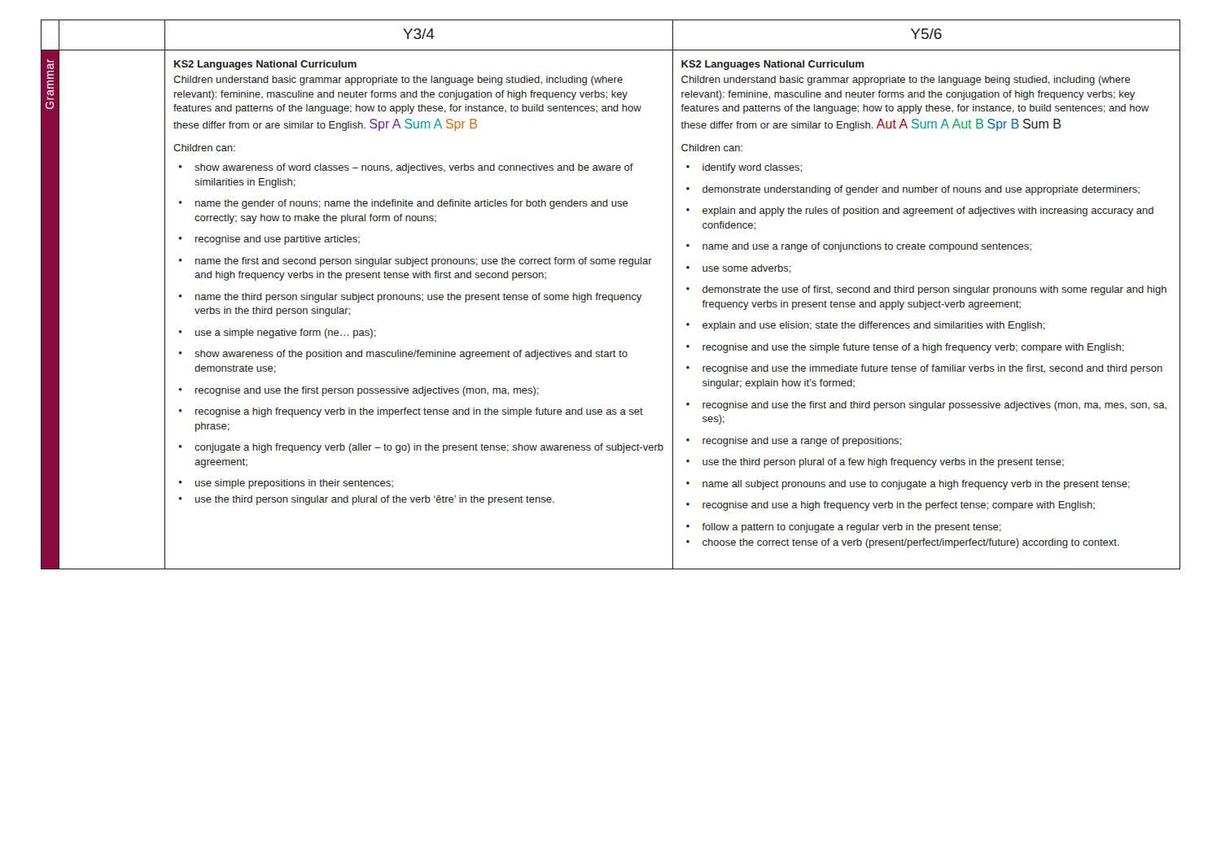| | | Y3/4 | Y5/6 |
| --- | --- | --- | --- |
| Grammar | | KS2 Languages National Curriculum Children understand basic grammar appropriate to the language being studied, including (where relevant): feminine, masculine and neuter forms and the conjugation of high frequency verbs; key features and patterns of the language; how to apply these, for instance, to build sentences; and how these differ from or are similar to English. Spr A Sum A Spr B Children can: show awareness of word classes – nouns, adjectives, verbs and connectives and be aware of similarities in English; name the gender of nouns; name the indefinite and definite articles for both genders and use correctly; say how to make the plural form of nouns; recognise and use partitive articles; name the first and second person singular subject pronouns; use the correct form of some regular and high frequency verbs in the present tense with first and second person; name the third person singular subject pronouns; use the present tense of some high frequency verbs in the third person singular; use a simple negative form (ne… pas); show awareness of the position and masculine/feminine agreement of adjectives and start to demonstrate use; recognise and use the first person possessive adjectives (mon, ma, mes); recognise a high frequency verb in the imperfect tense and in the simple future and use as a set phrase; conjugate a high frequency verb (aller – to go) in the present tense; show awareness of subject-verb agreement; use simple prepositions in their sentences; use the third person singular and plural of the verb ‘être’ in the present tense. | KS2 Languages National Curriculum Children understand basic grammar appropriate to the language being studied, including (where relevant): feminine, masculine and neuter forms and the conjugation of high frequency verbs; key features and patterns of the language; how to apply these, for instance, to build sentences; and how these differ from or are similar to English. Aut A Sum A Aut B Spr B Sum B Children can: identify word classes; demonstrate understanding of gender and number of nouns and use appropriate determiners; explain and apply the rules of position and agreement of adjectives with increasing accuracy and confidence; name and use a range of conjunctions to create compound sentences; use some adverbs; demonstrate the use of first, second and third person singular pronouns with some regular and high frequency verbs in present tense and apply subject-verb agreement; explain and use elision; state the differences and similarities with English; recognise and use the simple future tense of a high frequency verb; compare with English; recognise and use the immediate future tense of familiar verbs in the first, second and third person singular; explain how it’s formed; recognise and use the first and third person singular possessive adjectives (mon, ma, mes, son, sa, ses); recognise and use a range of prepositions; use the third person plural of a few high frequency verbs in the present tense; name all subject pronouns and use to conjugate a high frequency verb in the present tense; recognise and use a high frequency verb in the perfect tense; compare with English; follow a pattern to conjugate a regular verb in the present tense; choose the correct tense of a verb (present/perfect/imperfect/future) according to context. |